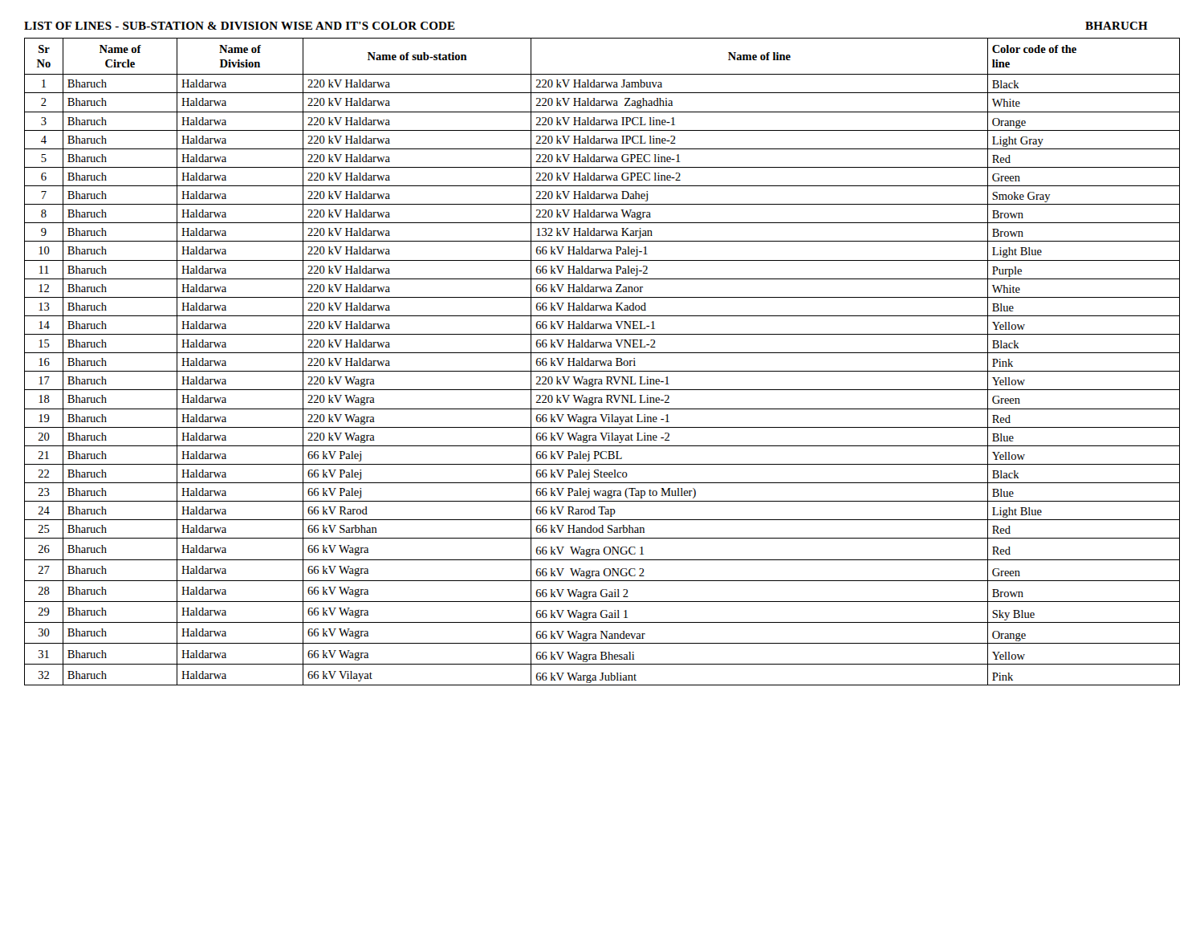List of Lines - Sub-Station & Division Wise and It's Color Code Bharuch
List of lines, sub-station and division wise, with colour codes for Bharuch
| Sr No | Name of Circle | Name of Division | Name of sub-station | Name of line | Color code of the line |
| --- | --- | --- | --- | --- | --- |
| 1 | Bharuch | Haldarwa | 220 kV Haldarwa | 220 kV Haldarwa Jambuva | Black |
| 2 | Bharuch | Haldarwa | 220 kV Haldarwa | 220 kV Haldarwa Zaghadhia | White |
| 3 | Bharuch | Haldarwa | 220 kV Haldarwa | 220 kV Haldarwa IPCL line-1 | Orange |
| 4 | Bharuch | Haldarwa | 220 kV Haldarwa | 220 kV Haldarwa IPCL line-2 | Light Gray |
| 5 | Bharuch | Haldarwa | 220 kV Haldarwa | 220 kV Haldarwa GPEC line-1 | Red |
| 6 | Bharuch | Haldarwa | 220 kV Haldarwa | 220 kV Haldarwa GPEC line-2 | Green |
| 7 | Bharuch | Haldarwa | 220 kV Haldarwa | 220 kV Haldarwa Dahej | Smoke Gray |
| 8 | Bharuch | Haldarwa | 220 kV Haldarwa | 220 kV Haldarwa Wagra | Brown |
| 9 | Bharuch | Haldarwa | 220 kV Haldarwa | 132 kV Haldarwa Karjan | Brown |
| 10 | Bharuch | Haldarwa | 220 kV Haldarwa | 66 kV Haldarwa Palej-1 | Light Blue |
| 11 | Bharuch | Haldarwa | 220 kV Haldarwa | 66 kV Haldarwa Palej-2 | Purple |
| 12 | Bharuch | Haldarwa | 220 kV Haldarwa | 66 kV Haldarwa Zanor | White |
| 13 | Bharuch | Haldarwa | 220 kV Haldarwa | 66 kV Haldarwa Kadod | Blue |
| 14 | Bharuch | Haldarwa | 220 kV Haldarwa | 66 kV Haldarwa VNEL-1 | Yellow |
| 15 | Bharuch | Haldarwa | 220 kV Haldarwa | 66 kV Haldarwa VNEL-2 | Black |
| 16 | Bharuch | Haldarwa | 220 kV Haldarwa | 66 kV Haldarwa Bori | Pink |
| 17 | Bharuch | Haldarwa | 220 kV Wagra | 220 kV Wagra RVNL Line-1 | Yellow |
| 18 | Bharuch | Haldarwa | 220 kV Wagra | 220 kV Wagra RVNL Line-2 | Green |
| 19 | Bharuch | Haldarwa | 220 kV Wagra | 66 kV Wagra Vilayat Line -1 | Red |
| 20 | Bharuch | Haldarwa | 220 kV Wagra | 66 kV Wagra Vilayat Line -2 | Blue |
| 21 | Bharuch | Haldarwa | 66 kV Palej | 66 kV Palej PCBL | Yellow |
| 22 | Bharuch | Haldarwa | 66 kV Palej | 66 kV Palej Steelco | Black |
| 23 | Bharuch | Haldarwa | 66 kV Palej | 66 kV Palej wagra (Tap to Muller) | Blue |
| 24 | Bharuch | Haldarwa | 66 kV Rarod | 66 kV Rarod Tap | Light Blue |
| 25 | Bharuch | Haldarwa | 66 kV Sarbhan | 66 kV Handod Sarbhan | Red |
| 26 | Bharuch | Haldarwa | 66 kV Wagra | 66 kV Wagra ONGC 1 | Red |
| 27 | Bharuch | Haldarwa | 66 kV Wagra | 66 kV Wagra ONGC 2 | Green |
| 28 | Bharuch | Haldarwa | 66 kV Wagra | 66 kV Wagra Gail 2 | Brown |
| 29 | Bharuch | Haldarwa | 66 kV Wagra | 66 kV Wagra Gail 1 | Sky Blue |
| 30 | Bharuch | Haldarwa | 66 kV Wagra | 66 kV Wagra Nandevar | Orange |
| 31 | Bharuch | Haldarwa | 66 kV Wagra | 66 kV Wagra Bhesali | Yellow |
| 32 | Bharuch | Haldarwa | 66 kV Vilayat | 66 kV Warga Jubliant | Pink |